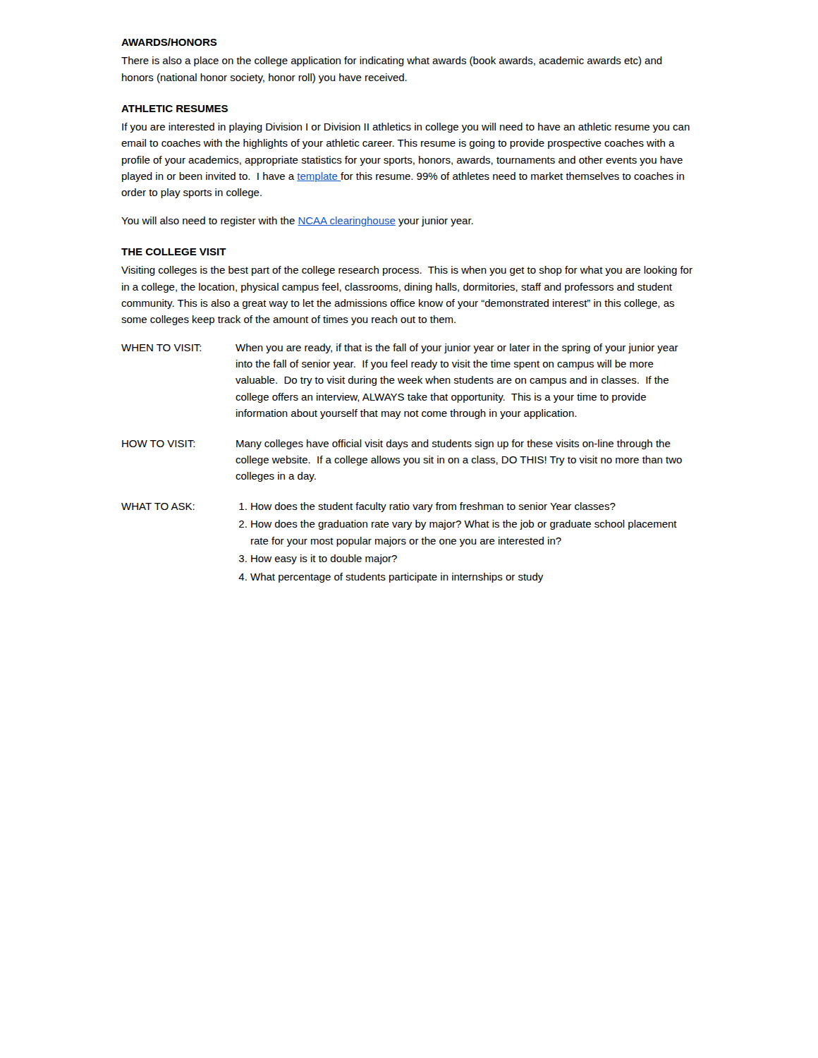Awards/Honors
There is also a place on the college application for indicating what awards (book awards, academic awards etc) and honors (national honor society, honor roll) you have received.
Athletic Resumes
If you are interested in playing Division I or Division II athletics in college you will need to have an athletic resume you can email to coaches with the highlights of your athletic career. This resume is going to provide prospective coaches with a profile of your academics, appropriate statistics for your sports, honors, awards, tournaments and other events you have played in or been invited to. I have a template for this resume. 99% of athletes need to market themselves to coaches in order to play sports in college.
You will also need to register with the NCAA clearinghouse your junior year.
The College Visit
Visiting colleges is the best part of the college research process. This is when you get to shop for what you are looking for in a college, the location, physical campus feel, classrooms, dining halls, dormitories, staff and professors and student community. This is also a great way to let the admissions office know of your “demonstrated interest” in this college, as some colleges keep track of the amount of times you reach out to them.
| WHEN TO VISIT: | When you are ready, if that is the fall of your junior year or later in the spring of your junior year into the fall of senior year. If you feel ready to visit the time spent on campus will be more valuable. Do try to visit during the week when students are on campus and in classes. If the college offers an interview, ALWAYS take that opportunity. This is a your time to provide information about yourself that may not come through in your application. |
| HOW TO VISIT: | Many colleges have official visit days and students sign up for these visits on-line through the college website. If a college allows you sit in on a class, DO THIS! Try to visit no more than two colleges in a day. |
| WHAT TO ASK: | How does the student faculty ratio vary from freshman to senior Year classes? How does the graduation rate vary by major? What is the job or graduate school placement rate for your most popular majors or the one you are interested in? How easy is it to double major? What percentage of students participate in internships or study |